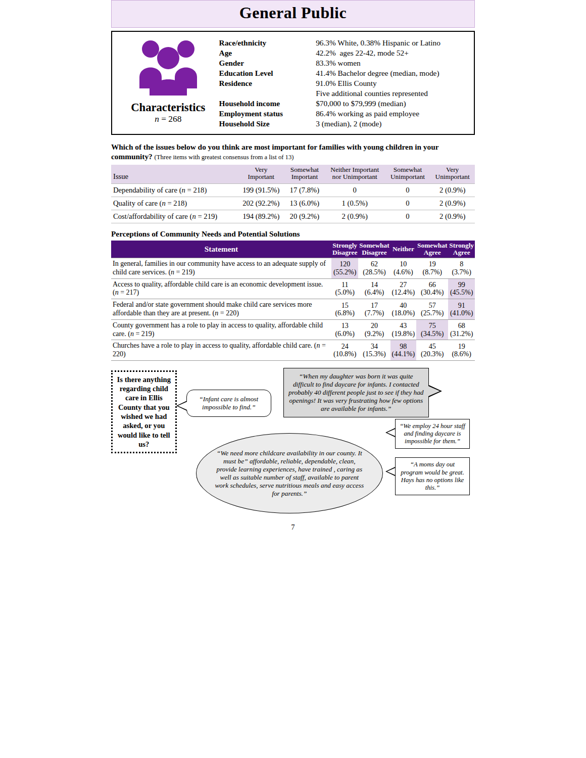General Public
Characteristics
n = 268
| Race/ethnicity | 96.3% White, 0.38% Hispanic or Latino |
| Age | 42.2% ages 22-42, mode 52+ |
| Gender | 83.3% women |
| Education Level | 41.4% Bachelor degree (median, mode) |
| Residence | 91.0% Ellis County |
| | Five additional counties represented |
| Household income | $70,000 to $79,999 (median) |
| Employment status | 86.4% working as paid employee |
| Household Size | 3 (median), 2 (mode) |
Which of the issues below do you think are most important for families with young children in your community? (Three items with greatest consensus from a list of 13)
| Issue | Very Important | Somewhat Important | Neither Important nor Unimportant | Somewhat Unimportant | Very Unimportant |
| --- | --- | --- | --- | --- | --- |
| Dependability of care ( n = 218) | 199 (91.5%) | 17 (7.8%) | 0 | 0 | 2 (0.9%) |
| Quality of care ( n = 218) | 202 (92.2%) | 13 (6.0%) | 1 (0.5%) | 0 | 2 (0.9%) |
| Cost/affordability of care ( n = 219) | 194 (89.2%) | 20 (9.2%) | 2 (0.9%) | 0 | 2 (0.9%) |
Perceptions of Community Needs and Potential Solutions
| Statement | Strongly Disagree | Somewhat Disagree | Neither | Somewhat Agree | Strongly Agree |
| --- | --- | --- | --- | --- | --- |
| In general, families in our community have access to an adequate supply of child care services. ( n = 219) | 120 (55.2%) | 62 (28.5%) | 10 (4.6%) | 19 (8.7%) | 8 (3.7%) |
| Access to quality, affordable child care is an economic development issue. ( n = 217) | 11 (5.0%) | 14 (6.4%) | 27 (12.4%) | 66 (30.4%) | 99 (45.5%) |
| Federal and/or state government should make child care services more affordable than they are at present. ( n = 220) | 15 (6.8%) | 17 (7.7%) | 40 (18.0%) | 57 (25.7%) | 91 (41.0%) |
| County government has a role to play in access to quality, affordable child care. ( n = 219) | 13 (6.0%) | 20 (9.2%) | 43 (19.8%) | 75 (34.5%) | 68 (31.2%) |
| Churches have a role to play in access to quality, affordable child care. ( n = 220) | 24 (10.8%) | 34 (15.3%) | 98 (44.1%) | 45 (20.3%) | 19 (8.6%) |
Is there anything regarding child care in Ellis County that you wished we had asked, or you would like to tell us?
“Infant care is almost impossible to find.”
“When my daughter was born it was quite difficult to find daycare for infants. I contacted probably 40 different people just to see if they had openings! It was very frustrating how few options are available for infants.”
“We employ 24 hour staff and finding daycare is impossible for them.”
“A moms day out program would be great. Hays has no options like this.”
“We need more childcare availability in our county. It must be” affordable, reliable, dependable, clean, provide learning experiences, have trained , caring as well as suitable number of staff, available to parent work schedules, serve nutritious meals and easy access for parents.”
7